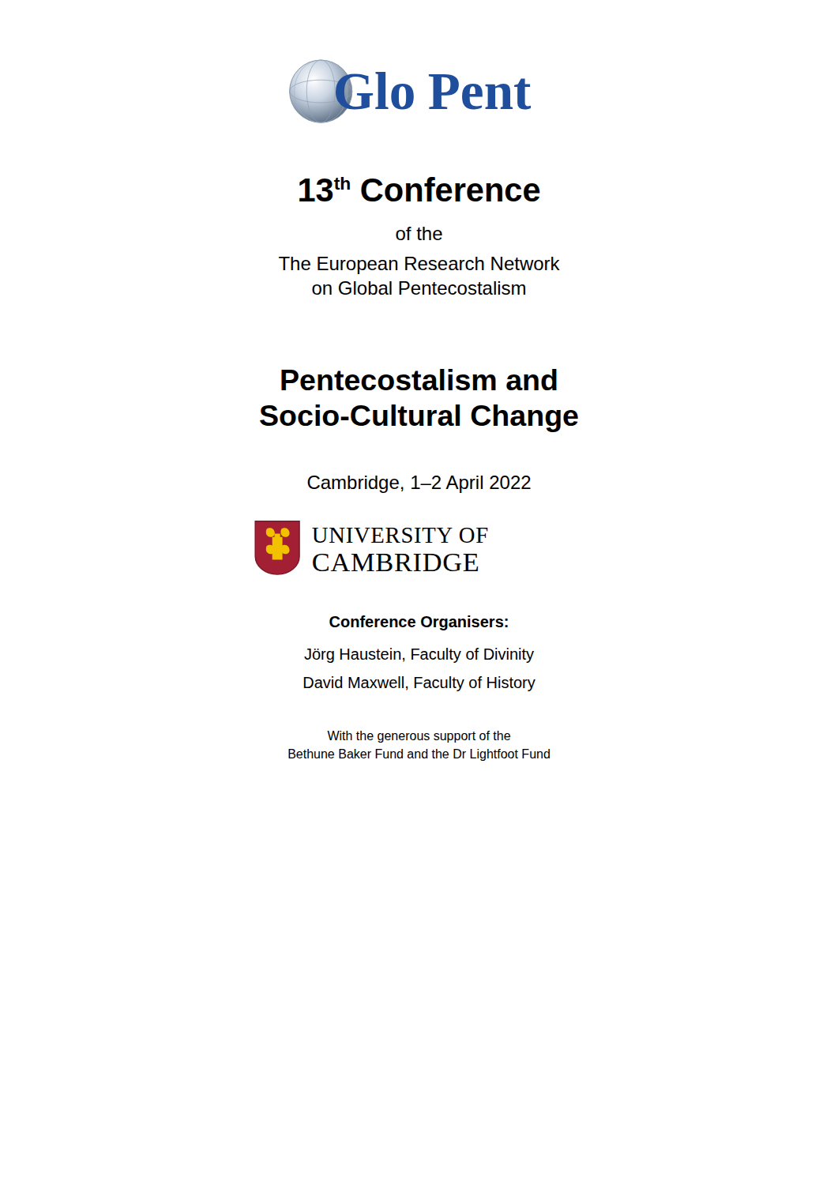Glo Pent
13th Conference
of the
The European Research Network
on Global Pentecostalism
Pentecostalism and
Socio-Cultural Change
Cambridge, 1–2 April 2022
UNIVERSITY OF CAMBRIDGE
Conference Organisers:
Jörg Haustein, Faculty of Divinity
David Maxwell, Faculty of History
With the generous support of the
Bethune Baker Fund and the Dr Lightfoot Fund